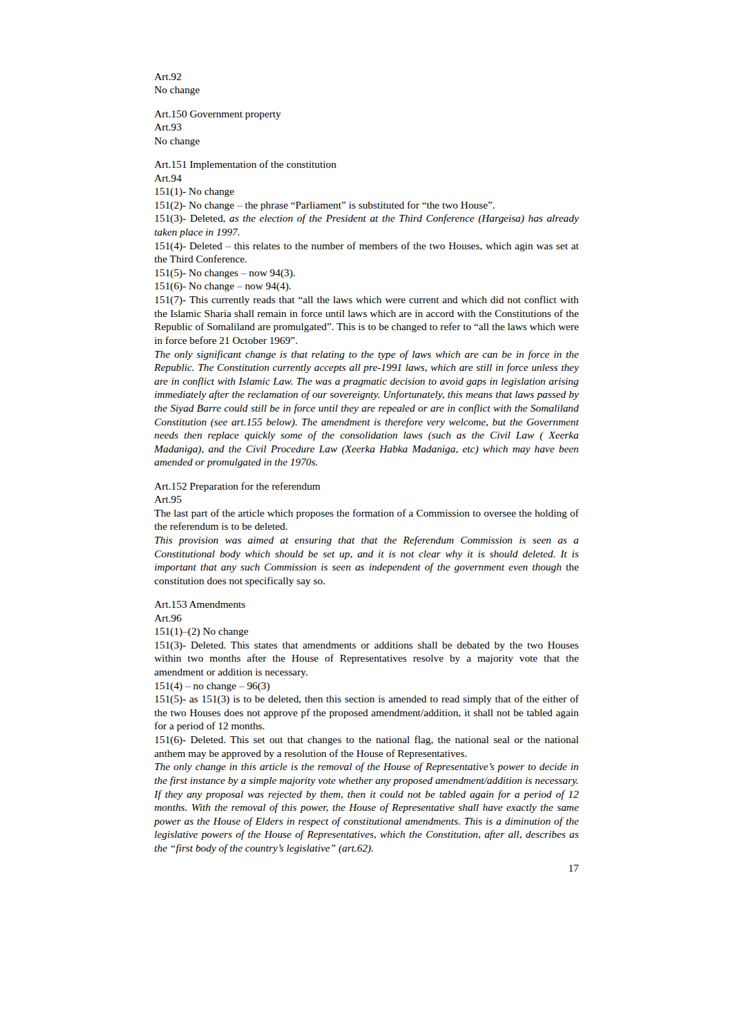Art.92
No change
Art.150 Government property
Art.93
No change
Art.151 Implementation of the constitution
Art.94
151(1)- No change
151(2)- No change – the phrase “Parliament” is substituted for “the two House”.
151(3)- Deleted, as the election of the President at the Third Conference (Hargeisa) has already taken place in 1997.
151(4)- Deleted – this relates to the number of members of the two Houses, which agin was set at the Third Conference.
151(5)- No changes – now 94(3).
151(6)- No change – now 94(4).
151(7)- This currently reads that “all the laws which were current and which did not conflict with the Islamic Sharia shall remain in force until laws which are in accord with the Constitutions of the Republic of Somaliland are promulgated”. This is to be changed to refer to “all the laws which were in force before 21 October 1969”.
The only significant change is that relating to the type of laws which are can be in force in the Republic. The Constitution currently accepts all pre-1991 laws, which are still in force unless they are in conflict with Islamic Law. The was a pragmatic decision to avoid gaps in legislation arising immediately after the reclamation of our sovereignty. Unfortunately, this means that laws passed by the Siyad Barre could still be in force until they are repealed or are in conflict with the Somaliland Constitution (see art.155 below). The amendment is therefore very welcome, but the Government needs then replace quickly some of the consolidation laws (such as the Civil Law ( Xeerka Madaniga), and the Civil Procedure Law (Xeerka Habka Madaniga, etc) which may have been amended or promulgated in the 1970s.
Art.152 Preparation for the referendum
Art.95
The last part of the article which proposes the formation of a Commission to oversee the holding of the referendum is to be deleted.
This provision was aimed at ensuring that that the Referendum Commission is seen as a Constitutional body which should be set up, and it is not clear why it is should deleted. It is important that any such Commission is seen as independent of the government even though the constitution does not specifically say so.
Art.153 Amendments
Art.96
151(1)–(2) No change
151(3)- Deleted. This states that amendments or additions shall be debated by the two Houses within two months after the House of Representatives resolve by a majority vote that the amendment or addition is necessary.
151(4) – no change – 96(3)
151(5)- as 151(3) is to be deleted, then this section is amended to read simply that of the either of the two Houses does not approve pf the proposed amendment/addition, it shall not be tabled again for a period of 12 months.
151(6)- Deleted. This set out that changes to the national flag, the national seal or the national anthem may be approved by a resolution of the House of Representatives.
The only change in this article is the removal of the House of Representative’s power to decide in the first instance by a simple majority vote whether any proposed amendment/addition is necessary. If they any proposal was rejected by them, then it could not be tabled again for a period of 12 months. With the removal of this power, the House of Representative shall have exactly the same power as the House of Elders in respect of constitutional amendments. This is a diminution of the legislative powers of the House of Representatives, which the Constitution, after all, describes as the “first body of the country’s legislative” (art.62).
17